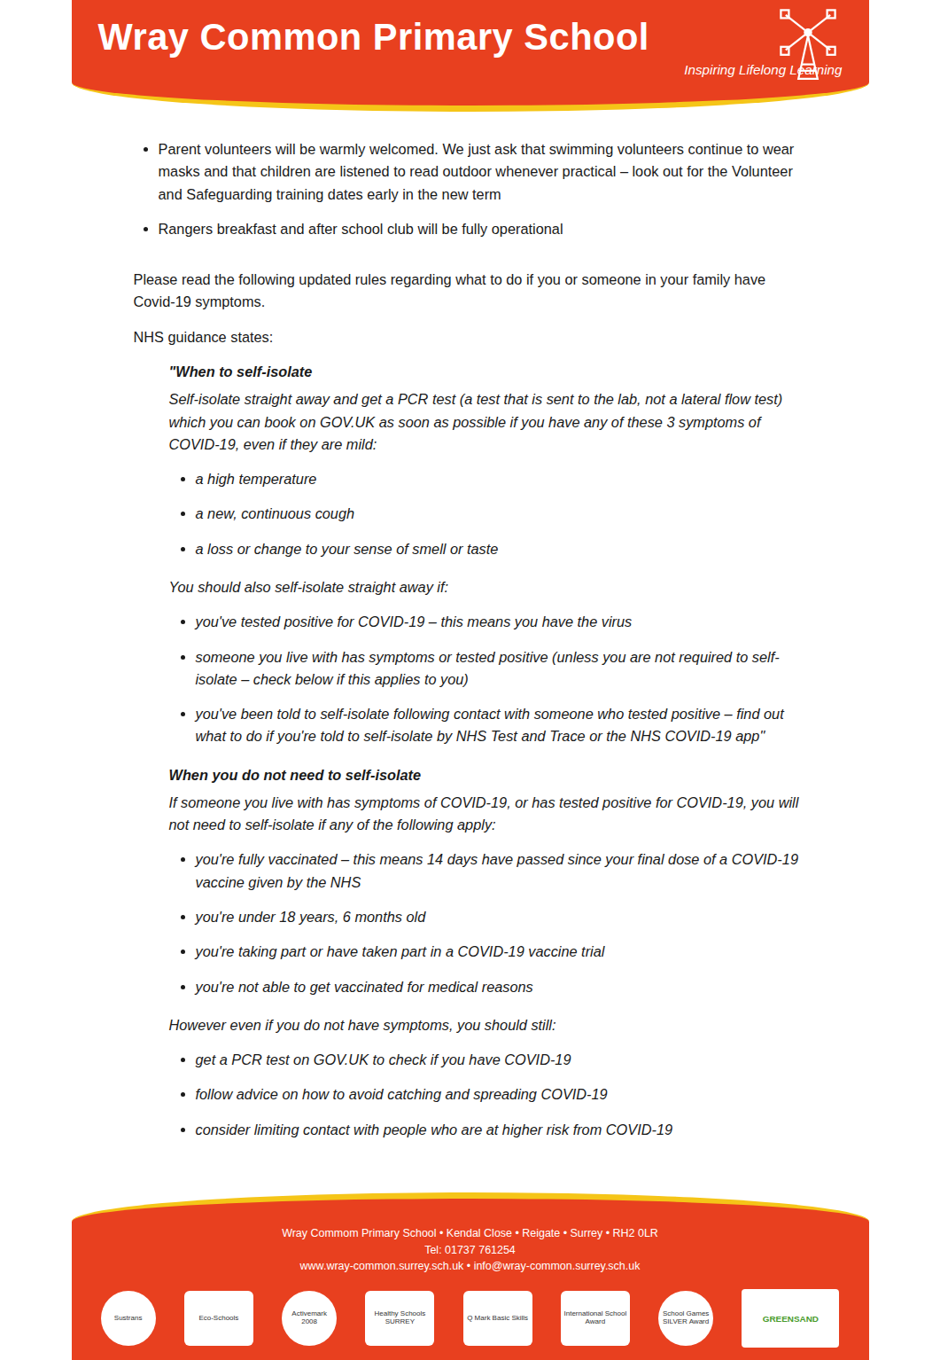Wray Common Primary School
Inspiring Lifelong Learning
Parent volunteers will be warmly welcomed. We just ask that swimming volunteers continue to wear masks and that children are listened to read outdoor whenever practical – look out for the Volunteer and Safeguarding training dates early in the new term
Rangers breakfast and after school club will be fully operational
Please read the following updated rules regarding what to do if you or someone in your family have Covid-19 symptoms.
NHS guidance states:
"When to self-isolate
Self-isolate straight away and get a PCR test (a test that is sent to the lab, not a lateral flow test) which you can book on GOV.UK as soon as possible if you have any of these 3 symptoms of COVID-19, even if they are mild:
a high temperature
a new, continuous cough
a loss or change to your sense of smell or taste
You should also self-isolate straight away if:
you've tested positive for COVID-19 – this means you have the virus
someone you live with has symptoms or tested positive (unless you are not required to self-isolate – check below if this applies to you)
you've been told to self-isolate following contact with someone who tested positive – find out what to do if you're told to self-isolate by NHS Test and Trace or the NHS COVID-19 app"
When you do not need to self-isolate
If someone you live with has symptoms of COVID-19, or has tested positive for COVID-19, you will not need to self-isolate if any of the following apply:
you're fully vaccinated – this means 14 days have passed since your final dose of a COVID-19 vaccine given by the NHS
you're under 18 years, 6 months old
you're taking part or have taken part in a COVID-19 vaccine trial
you're not able to get vaccinated for medical reasons
However even if you do not have symptoms, you should still:
get a PCR test on GOV.UK to check if you have COVID-19
follow advice on how to avoid catching and spreading COVID-19
consider limiting contact with people who are at higher risk from COVID-19
Wray Commom Primary School • Kendal Close • Reigate • Surrey • RH2 0LR
Tel: 01737 761254
www.wray-common.surrey.sch.uk • info@wray-common.surrey.sch.uk
Sustrans
Eco-Schools
Activemark 2008
Healthy Schools SURREY
Q Mark Basic Skills
International School Award
School Games SILVER Award
GREENSAND